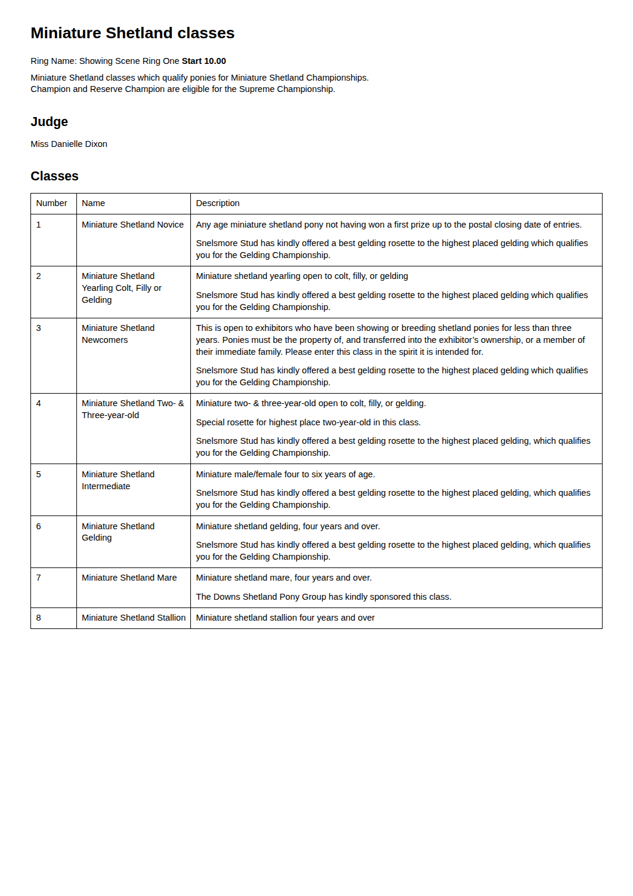Miniature Shetland classes
Ring Name: Showing Scene Ring One Start 10.00
Miniature Shetland classes which qualify ponies for Miniature Shetland Championships.
Champion and Reserve Champion are eligible for the Supreme Championship.
Judge
Miss Danielle Dixon
Classes
| Number | Name | Description |
| --- | --- | --- |
| 1 | Miniature Shetland Novice | Any age miniature shetland pony not having won a first prize up to the postal closing date of entries. Snelsmore Stud has kindly offered a best gelding rosette to the highest placed gelding which qualifies you for the Gelding Championship. |
| 2 | Miniature Shetland Yearling Colt, Filly or Gelding | Miniature shetland yearling open to colt, filly, or gelding Snelsmore Stud has kindly offered a best gelding rosette to the highest placed gelding which qualifies you for the Gelding Championship. |
| 3 | Miniature Shetland Newcomers | This is open to exhibitors who have been showing or breeding shetland ponies for less than three years. Ponies must be the property of, and transferred into the exhibitor’s ownership, or a member of their immediate family. Please enter this class in the spirit it is intended for. Snelsmore Stud has kindly offered a best gelding rosette to the highest placed gelding which qualifies you for the Gelding Championship. |
| 4 | Miniature Shetland Two- & Three-year-old | Miniature two- & three-year-old open to colt, filly, or gelding. Special rosette for highest place two-year-old in this class. Snelsmore Stud has kindly offered a best gelding rosette to the highest placed gelding, which qualifies you for the Gelding Championship. |
| 5 | Miniature Shetland Intermediate | Miniature male/female four to six years of age. Snelsmore Stud has kindly offered a best gelding rosette to the highest placed gelding, which qualifies you for the Gelding Championship. |
| 6 | Miniature Shetland Gelding | Miniature shetland gelding, four years and over. Snelsmore Stud has kindly offered a best gelding rosette to the highest placed gelding, which qualifies you for the Gelding Championship. |
| 7 | Miniature Shetland Mare | Miniature shetland mare, four years and over. The Downs Shetland Pony Group has kindly sponsored this class. |
| 8 | Miniature Shetland Stallion | Miniature shetland stallion four years and over |